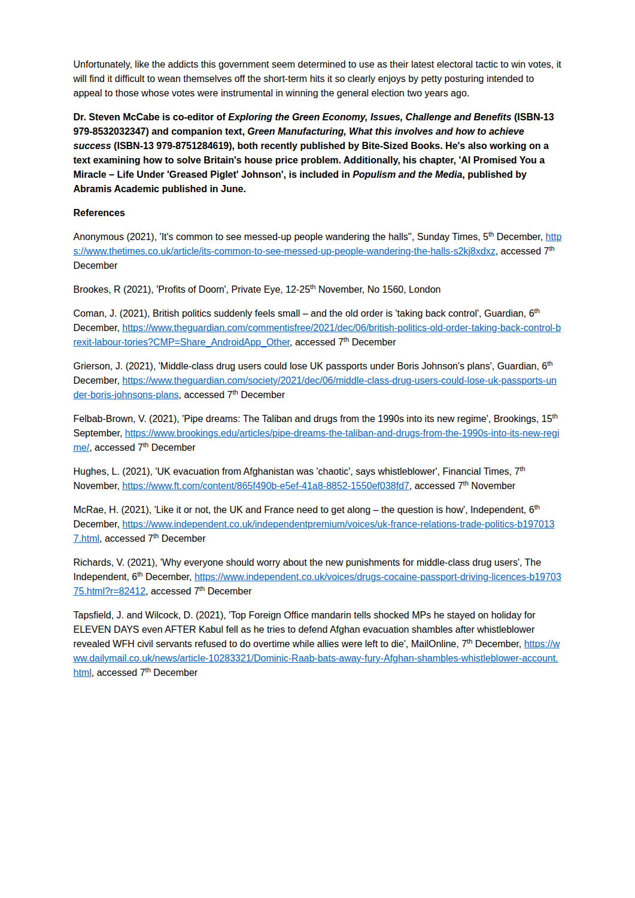Unfortunately, like the addicts this government seem determined to use as their latest electoral tactic to win votes, it will find it difficult to wean themselves off the short-term hits it so clearly enjoys by petty posturing intended to appeal to those whose votes were instrumental in winning the general election two years ago.
Dr. Steven McCabe is co-editor of Exploring the Green Economy, Issues, Challenge and Benefits (ISBN-13 979-8532032347) and companion text, Green Manufacturing, What this involves and how to achieve success (ISBN-13 979-8751284619), both recently published by Bite-Sized Books. He's also working on a text examining how to solve Britain's house price problem. Additionally, his chapter, 'Al Promised You a Miracle – Life Under 'Greased Piglet' Johnson', is included in Populism and the Media, published by Abramis Academic published in June.
References
Anonymous (2021), 'It's common to see messed-up people wandering the halls'', Sunday Times, 5th December, https://www.thetimes.co.uk/article/its-common-to-see-messed-up-people-wandering-the-halls-s2kj8xdxz, accessed 7th December
Brookes, R (2021), 'Profits of Doom', Private Eye, 12-25th November, No 1560, London
Coman, J. (2021), British politics suddenly feels small – and the old order is 'taking back control', Guardian, 6th December, https://www.theguardian.com/commentisfree/2021/dec/06/british-politics-old-order-taking-back-control-brexit-labour-tories?CMP=Share_AndroidApp_Other, accessed 7th December
Grierson, J. (2021), 'Middle-class drug users could lose UK passports under Boris Johnson's plans', Guardian, 6th December, https://www.theguardian.com/society/2021/dec/06/middle-class-drug-users-could-lose-uk-passports-under-boris-johnsons-plans, accessed 7th December
Felbab-Brown, V. (2021), 'Pipe dreams: The Taliban and drugs from the 1990s into its new regime', Brookings, 15th September, https://www.brookings.edu/articles/pipe-dreams-the-taliban-and-drugs-from-the-1990s-into-its-new-regime/, accessed 7th December
Hughes, L. (2021), 'UK evacuation from Afghanistan was 'chaotic', says whistleblower', Financial Times, 7th November, https://www.ft.com/content/865f490b-e5ef-41a8-8852-1550ef038fd7, accessed 7th November
McRae, H. (2021), 'Like it or not, the UK and France need to get along – the question is how', Independent, 6th December, https://www.independent.co.uk/independentpremium/voices/uk-france-relations-trade-politics-b1970137.html, accessed 7th December
Richards, V. (2021), 'Why everyone should worry about the new punishments for middle-class drug users', The Independent, 6th December, https://www.independent.co.uk/voices/drugs-cocaine-passport-driving-licences-b1970375.html?r=82412, accessed 7th December
Tapsfield, J. and Wilcock, D. (2021), 'Top Foreign Office mandarin tells shocked MPs he stayed on holiday for ELEVEN DAYS even AFTER Kabul fell as he tries to defend Afghan evacuation shambles after whistleblower revealed WFH civil servants refused to do overtime while allies were left to die', MailOnline, 7th December, https://www.dailymail.co.uk/news/article-10283321/Dominic-Raab-bats-away-fury-Afghan-shambles-whistleblower-account.html, accessed 7th December